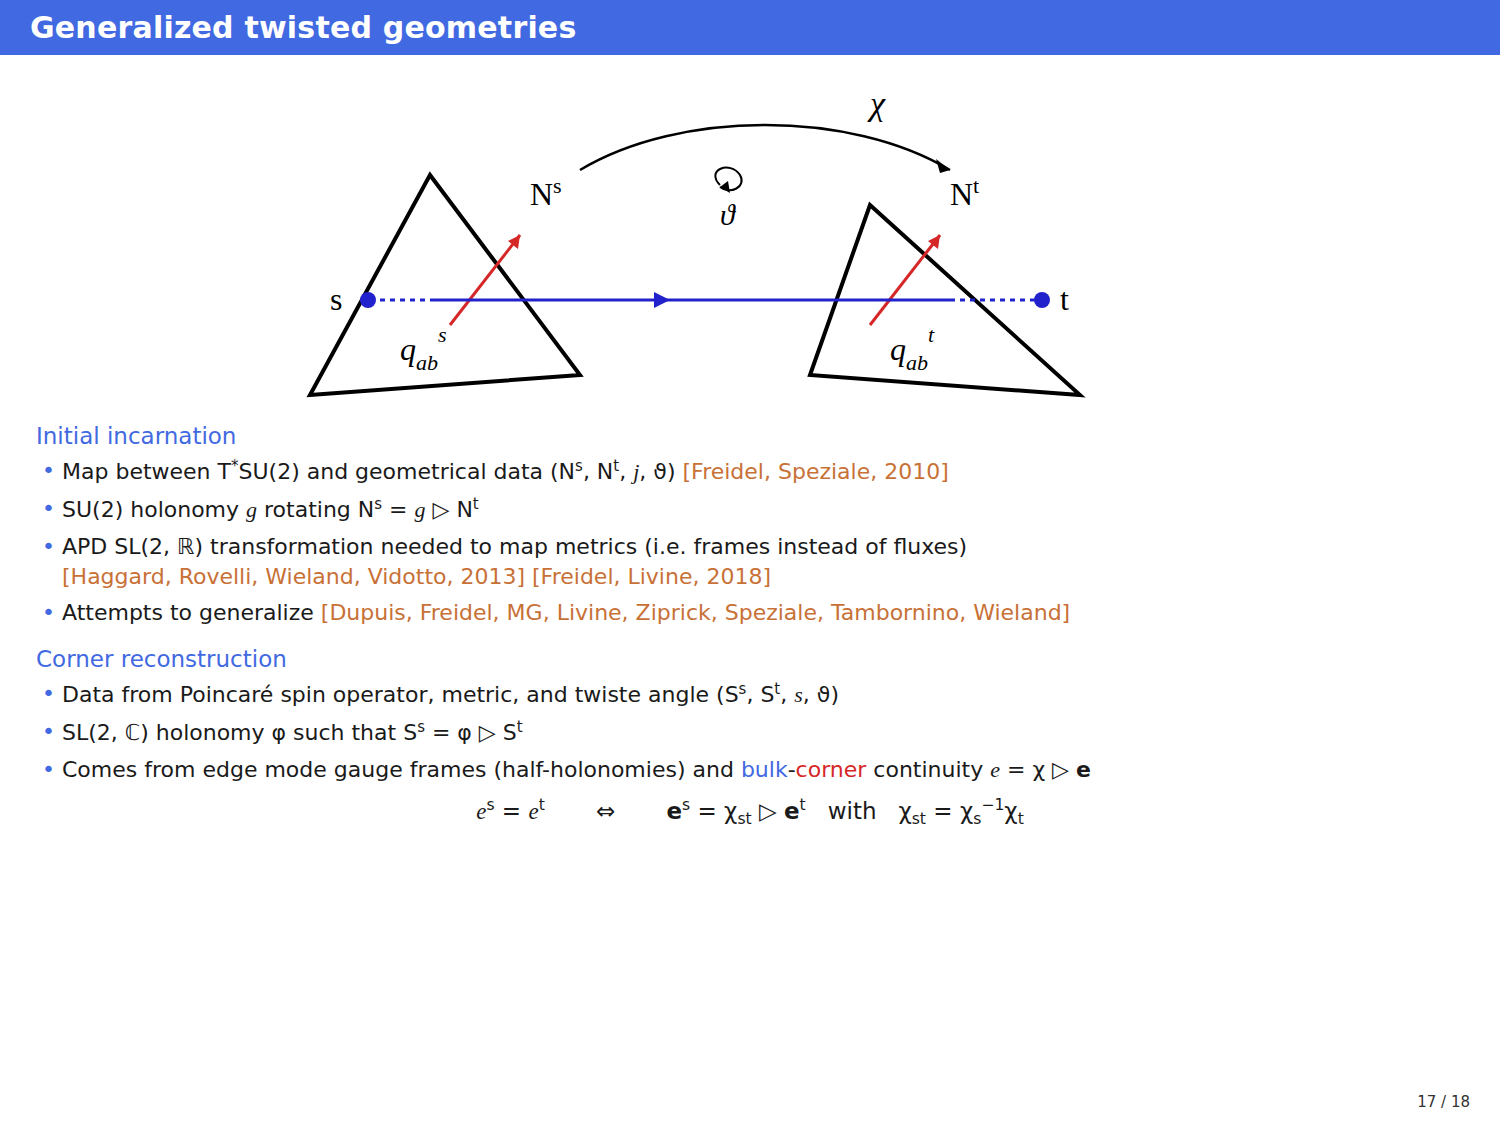Generalized twisted geometries
χ ϑ Ns Nt s t qabs qabt
Initial incarnation
Map between T*SU(2) and geometrical data (Ns, Nt, j, ϑ) [Freidel, Speziale, 2010]
SU(2) holonomy g rotating Ns = g ▷ Nt
APD SL(2, ℝ) transformation needed to map metrics (i.e. frames instead of fluxes)
[Haggard, Rovelli, Wieland, Vidotto, 2013] [Freidel, Livine, 2018]
Attempts to generalize [Dupuis, Freidel, MG, Livine, Ziprick, Speziale, Tambornino, Wieland]
Corner reconstruction
Data from Poincaré spin operator, metric, and twiste angle (Ss, St, s, ϑ)
SL(2, ℂ) holonomy φ such that Ss = φ ▷ St
Comes from edge mode gauge frames (half-holonomies) and bulk-corner continuity e = χ ▷ e
es = et ⇔ es = χst ▷ et with χst = χs−1χt
17 / 18